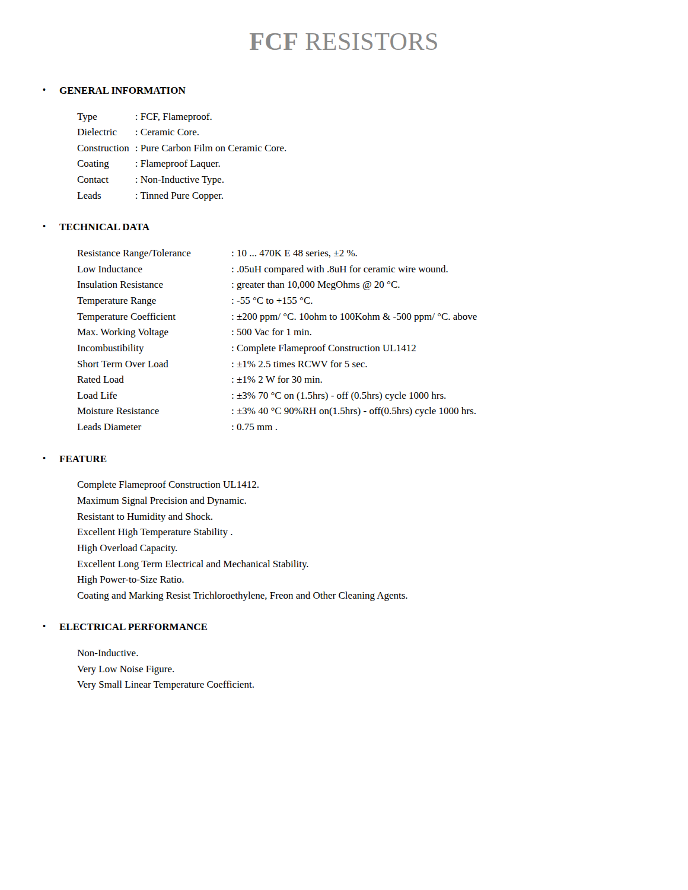FCF RESISTORS
GENERAL INFORMATION
| Type | : FCF, Flameproof. |
| Dielectric | : Ceramic Core. |
| Construction | : Pure Carbon Film on Ceramic Core. |
| Coating | : Flameproof Laquer. |
| Contact | : Non-Inductive Type. |
| Leads | : Tinned Pure Copper. |
TECHNICAL DATA
| Resistance Range/Tolerance | : 10 ... 470K E 48 series, ±2 %. |
| Low Inductance | : .05uH compared with .8uH for ceramic wire wound. |
| Insulation Resistance | : greater than 10,000 MegOhms @ 20 °C. |
| Temperature Range | : -55 °C to +155 °C. |
| Temperature Coefficient | : ±200 ppm/ °C. 10ohm to 100Kohm & -500 ppm/ °C. above |
| Max. Working Voltage | : 500 Vac for 1 min. |
| Incombustibility | : Complete Flameproof Construction UL1412 |
| Short Term Over Load | : ±1% 2.5 times RCWV for 5 sec. |
| Rated Load | : ±1% 2 W for 30 min. |
| Load Life | : ±3% 70 °C on (1.5hrs) - off (0.5hrs) cycle 1000 hrs. |
| Moisture Resistance | : ±3% 40 °C 90%RH on(1.5hrs) - off(0.5hrs) cycle 1000 hrs. |
| Leads Diameter | : 0.75 mm . |
FEATURE
Complete Flameproof Construction UL1412.
Maximum Signal Precision and Dynamic.
Resistant to Humidity and Shock.
Excellent High Temperature Stability .
High Overload Capacity.
Excellent Long Term Electrical and Mechanical Stability.
High Power-to-Size Ratio.
Coating and Marking Resist Trichloroethylene, Freon and Other Cleaning Agents.
ELECTRICAL PERFORMANCE
Non-Inductive.
Very Low Noise Figure.
Very Small Linear Temperature Coefficient.